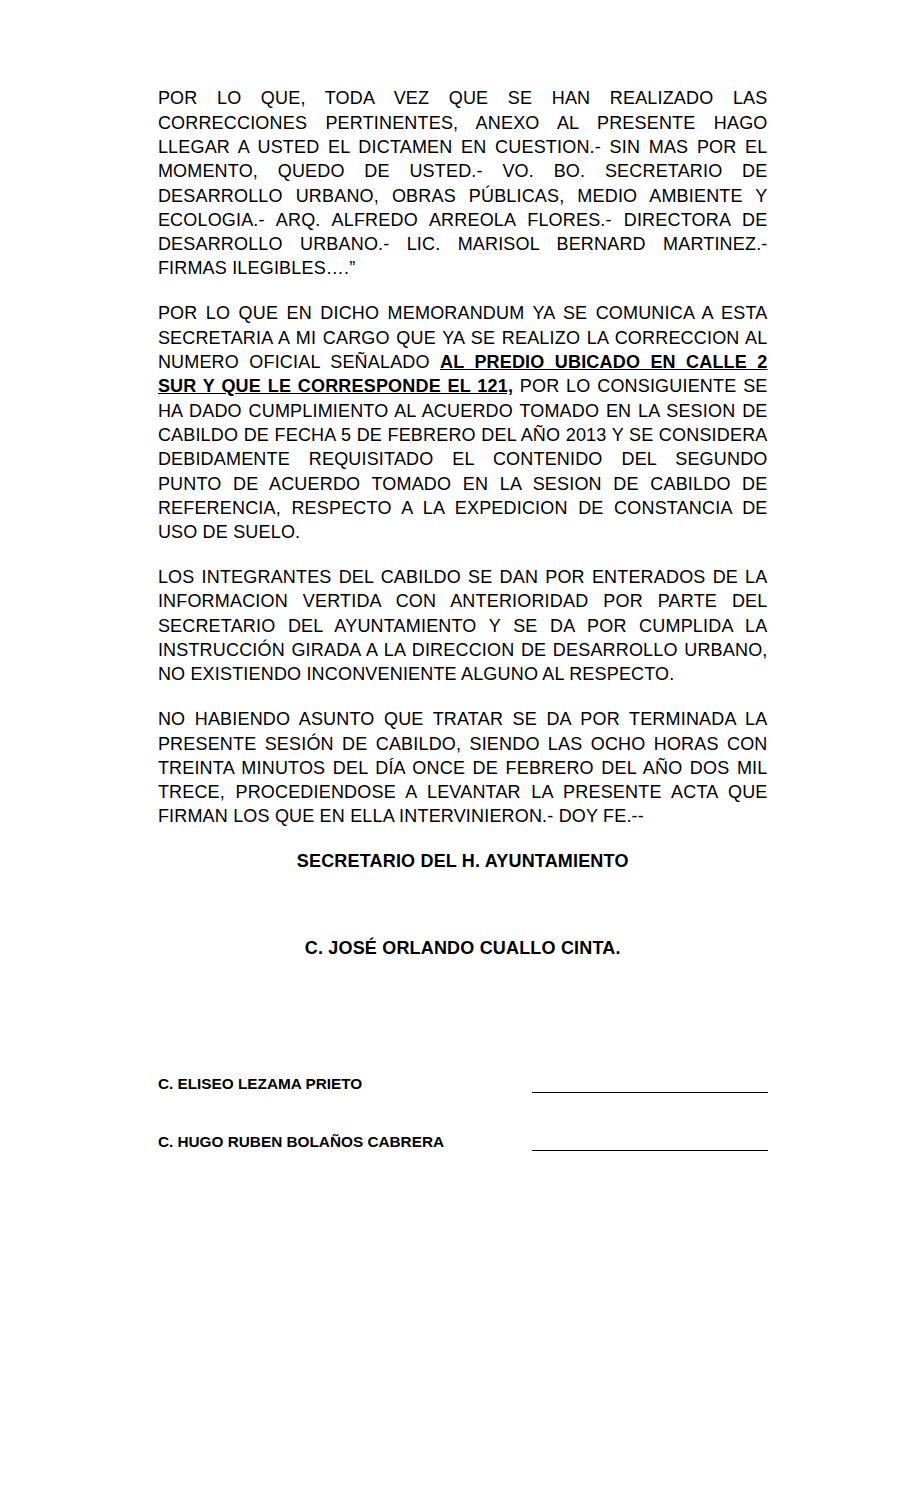POR LO QUE, TODA VEZ QUE SE HAN REALIZADO LAS CORRECCIONES PERTINENTES, ANEXO AL PRESENTE HAGO LLEGAR A USTED EL DICTAMEN EN CUESTION.- SIN MAS POR EL MOMENTO, QUEDO DE USTED.- VO. BO. SECRETARIO DE DESARROLLO URBANO, OBRAS PÚBLICAS, MEDIO AMBIENTE Y ECOLOGIA.- ARQ. ALFREDO ARREOLA FLORES.- DIRECTORA DE DESARROLLO URBANO.- LIC. MARISOL BERNARD MARTINEZ.- FIRMAS ILEGIBLES….”
POR LO QUE EN DICHO MEMORANDUM YA SE COMUNICA A ESTA SECRETARIA A MI CARGO QUE YA SE REALIZO LA CORRECCION AL NUMERO OFICIAL SEÑALADO AL PREDIO UBICADO EN CALLE 2 SUR Y QUE LE CORRESPONDE EL 121, POR LO CONSIGUIENTE SE HA DADO CUMPLIMIENTO AL ACUERDO TOMADO EN LA SESION DE CABILDO DE FECHA 5 DE FEBRERO DEL AÑO 2013 Y SE CONSIDERA DEBIDAMENTE REQUISITADO EL CONTENIDO DEL SEGUNDO PUNTO DE ACUERDO TOMADO EN LA SESION DE CABILDO DE REFERENCIA, RESPECTO A LA EXPEDICION DE CONSTANCIA DE USO DE SUELO.
LOS INTEGRANTES DEL CABILDO SE DAN POR ENTERADOS DE LA INFORMACION VERTIDA CON ANTERIORIDAD POR PARTE DEL SECRETARIO DEL AYUNTAMIENTO Y SE DA POR CUMPLIDA LA INSTRUCCIÓN GIRADA A LA DIRECCION DE DESARROLLO URBANO, NO EXISTIENDO INCONVENIENTE ALGUNO AL RESPECTO.
NO HABIENDO ASUNTO QUE TRATAR SE DA POR TERMINADA LA PRESENTE SESIÓN DE CABILDO, SIENDO LAS OCHO HORAS CON TREINTA MINUTOS DEL DÍA ONCE DE FEBRERO DEL AÑO DOS MIL TRECE, PROCEDIENDOSE A LEVANTAR LA PRESENTE ACTA QUE FIRMAN LOS QUE EN ELLA INTERVINIERON.- DOY FE.--
SECRETARIO DEL H. AYUNTAMIENTO
C. JOSÉ ORLANDO CUALLO CINTA.
C. ELISEO LEZAMA PRIETO
C. HUGO RUBEN BOLAÑOS CABRERA